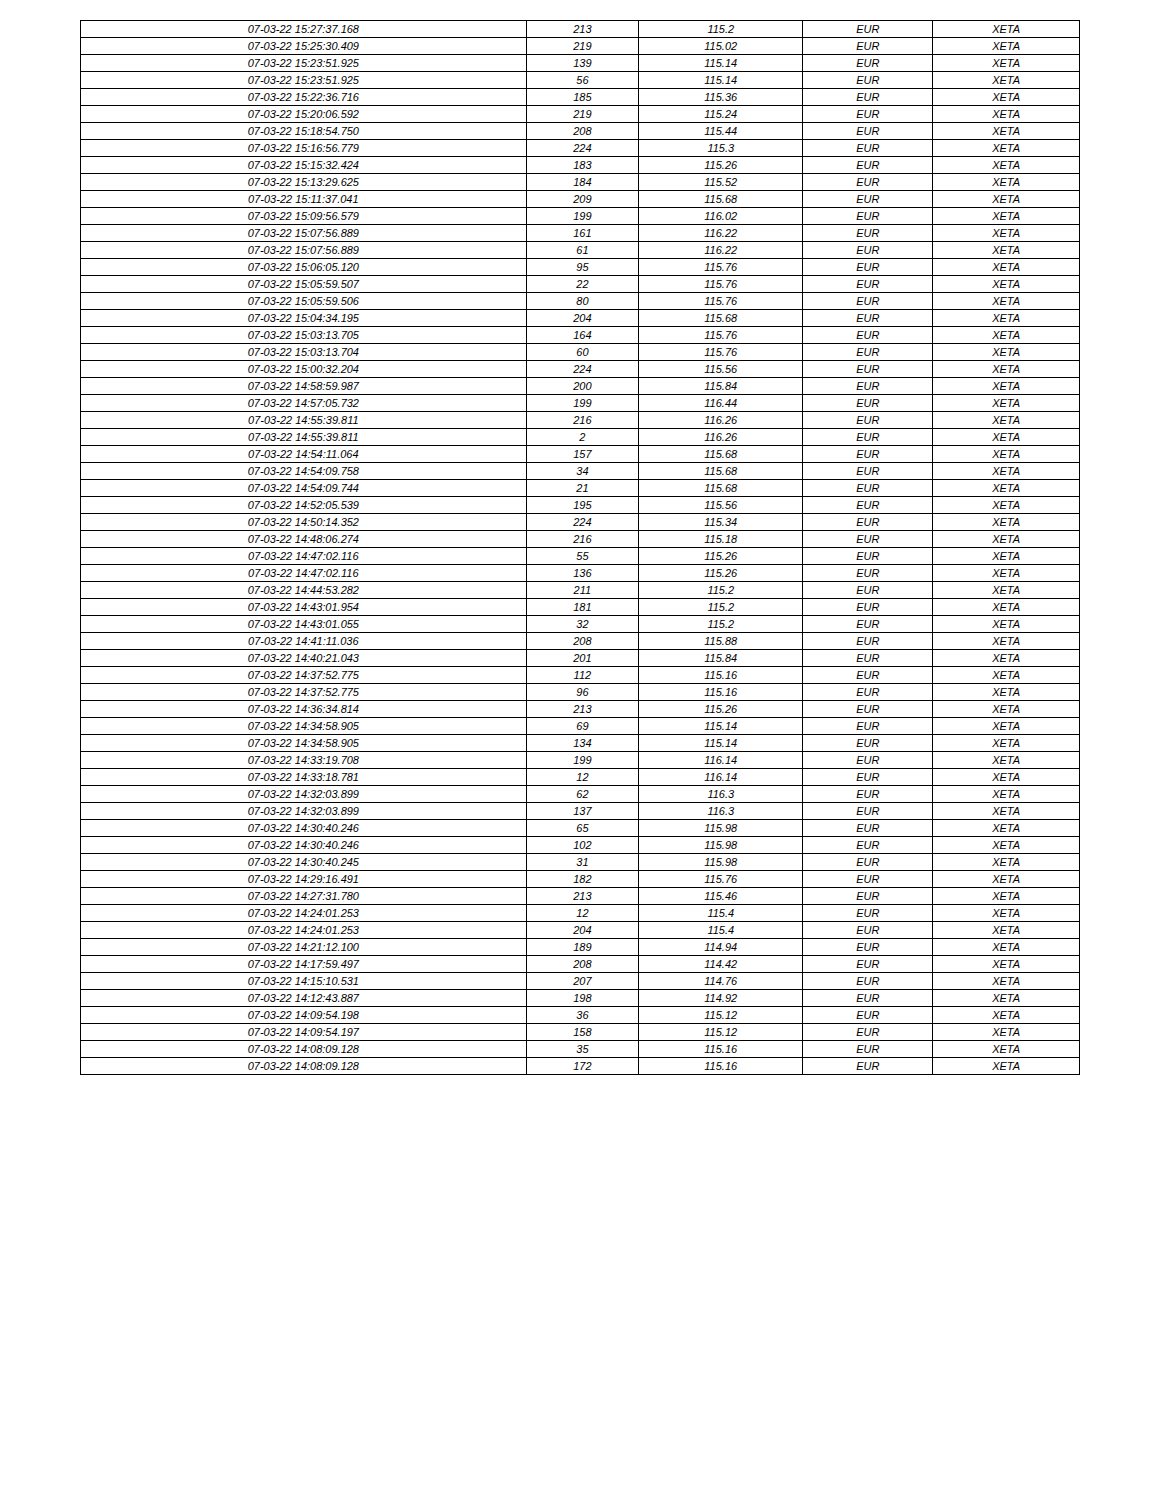| 07-03-22 15:27:37.168 | 213 | 115.2 | EUR | XETA |
| 07-03-22 15:25:30.409 | 219 | 115.02 | EUR | XETA |
| 07-03-22 15:23:51.925 | 139 | 115.14 | EUR | XETA |
| 07-03-22 15:23:51.925 | 56 | 115.14 | EUR | XETA |
| 07-03-22 15:22:36.716 | 185 | 115.36 | EUR | XETA |
| 07-03-22 15:20:06.592 | 219 | 115.24 | EUR | XETA |
| 07-03-22 15:18:54.750 | 208 | 115.44 | EUR | XETA |
| 07-03-22 15:16:56.779 | 224 | 115.3 | EUR | XETA |
| 07-03-22 15:15:32.424 | 183 | 115.26 | EUR | XETA |
| 07-03-22 15:13:29.625 | 184 | 115.52 | EUR | XETA |
| 07-03-22 15:11:37.041 | 209 | 115.68 | EUR | XETA |
| 07-03-22 15:09:56.579 | 199 | 116.02 | EUR | XETA |
| 07-03-22 15:07:56.889 | 161 | 116.22 | EUR | XETA |
| 07-03-22 15:07:56.889 | 61 | 116.22 | EUR | XETA |
| 07-03-22 15:06:05.120 | 95 | 115.76 | EUR | XETA |
| 07-03-22 15:05:59.507 | 22 | 115.76 | EUR | XETA |
| 07-03-22 15:05:59.506 | 80 | 115.76 | EUR | XETA |
| 07-03-22 15:04:34.195 | 204 | 115.68 | EUR | XETA |
| 07-03-22 15:03:13.705 | 164 | 115.76 | EUR | XETA |
| 07-03-22 15:03:13.704 | 60 | 115.76 | EUR | XETA |
| 07-03-22 15:00:32.204 | 224 | 115.56 | EUR | XETA |
| 07-03-22 14:58:59.987 | 200 | 115.84 | EUR | XETA |
| 07-03-22 14:57:05.732 | 199 | 116.44 | EUR | XETA |
| 07-03-22 14:55:39.811 | 216 | 116.26 | EUR | XETA |
| 07-03-22 14:55:39.811 | 2 | 116.26 | EUR | XETA |
| 07-03-22 14:54:11.064 | 157 | 115.68 | EUR | XETA |
| 07-03-22 14:54:09.758 | 34 | 115.68 | EUR | XETA |
| 07-03-22 14:54:09.744 | 21 | 115.68 | EUR | XETA |
| 07-03-22 14:52:05.539 | 195 | 115.56 | EUR | XETA |
| 07-03-22 14:50:14.352 | 224 | 115.34 | EUR | XETA |
| 07-03-22 14:48:06.274 | 216 | 115.18 | EUR | XETA |
| 07-03-22 14:47:02.116 | 55 | 115.26 | EUR | XETA |
| 07-03-22 14:47:02.116 | 136 | 115.26 | EUR | XETA |
| 07-03-22 14:44:53.282 | 211 | 115.2 | EUR | XETA |
| 07-03-22 14:43:01.954 | 181 | 115.2 | EUR | XETA |
| 07-03-22 14:43:01.055 | 32 | 115.2 | EUR | XETA |
| 07-03-22 14:41:11.036 | 208 | 115.88 | EUR | XETA |
| 07-03-22 14:40:21.043 | 201 | 115.84 | EUR | XETA |
| 07-03-22 14:37:52.775 | 112 | 115.16 | EUR | XETA |
| 07-03-22 14:37:52.775 | 96 | 115.16 | EUR | XETA |
| 07-03-22 14:36:34.814 | 213 | 115.26 | EUR | XETA |
| 07-03-22 14:34:58.905 | 69 | 115.14 | EUR | XETA |
| 07-03-22 14:34:58.905 | 134 | 115.14 | EUR | XETA |
| 07-03-22 14:33:19.708 | 199 | 116.14 | EUR | XETA |
| 07-03-22 14:33:18.781 | 12 | 116.14 | EUR | XETA |
| 07-03-22 14:32:03.899 | 62 | 116.3 | EUR | XETA |
| 07-03-22 14:32:03.899 | 137 | 116.3 | EUR | XETA |
| 07-03-22 14:30:40.246 | 65 | 115.98 | EUR | XETA |
| 07-03-22 14:30:40.246 | 102 | 115.98 | EUR | XETA |
| 07-03-22 14:30:40.245 | 31 | 115.98 | EUR | XETA |
| 07-03-22 14:29:16.491 | 182 | 115.76 | EUR | XETA |
| 07-03-22 14:27:31.780 | 213 | 115.46 | EUR | XETA |
| 07-03-22 14:24:01.253 | 12 | 115.4 | EUR | XETA |
| 07-03-22 14:24:01.253 | 204 | 115.4 | EUR | XETA |
| 07-03-22 14:21:12.100 | 189 | 114.94 | EUR | XETA |
| 07-03-22 14:17:59.497 | 208 | 114.42 | EUR | XETA |
| 07-03-22 14:15:10.531 | 207 | 114.76 | EUR | XETA |
| 07-03-22 14:12:43.887 | 198 | 114.92 | EUR | XETA |
| 07-03-22 14:09:54.198 | 36 | 115.12 | EUR | XETA |
| 07-03-22 14:09:54.197 | 158 | 115.12 | EUR | XETA |
| 07-03-22 14:08:09.128 | 35 | 115.16 | EUR | XETA |
| 07-03-22 14:08:09.128 | 172 | 115.16 | EUR | XETA |